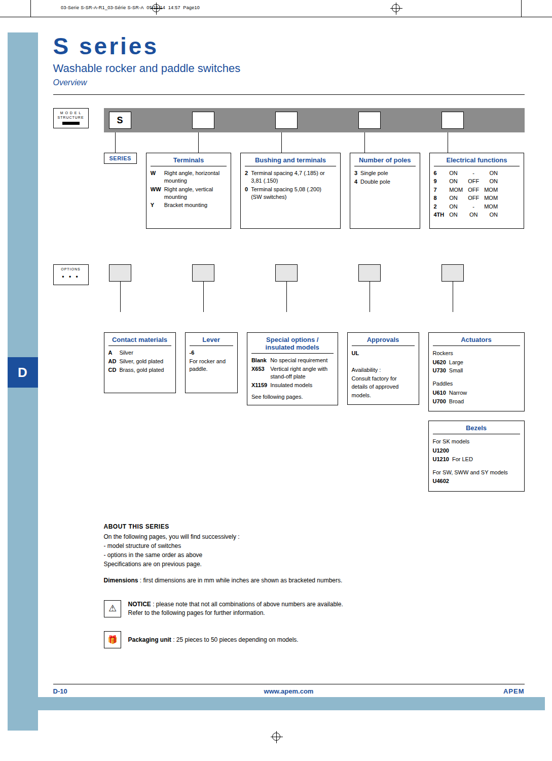03-Serie S-SR-A-R1_03-Série S-SR-A 05/11/14 14:57 Page10
D
S series
Washable rocker and paddle switches
Overview
M O D E L
STRUCTURE
S
SERIES
Terminals
| W | Right angle, horizontal mounting |
| WW | Right angle, vertical mounting |
| Y | Bracket mounting |
Bushing and terminals
| 2 | Terminal spacing 4,7 (.185) or 3,81 (.150) |
| 0 | Terminal spacing 5,08 (.200) (SW switches) |
Number of poles
| 3 | Single pole |
| 4 | Double pole |
Electrical functions
| 6 | ON | - | ON |
| 9 | ON | OFF | ON |
| 7 | MOM | OFF | MOM |
| 8 | ON | OFF | MOM |
| 2 | ON | - | MOM |
| 4TH | ON | ON | ON |
OPTIONS • • •
Contact materials
| A | Silver |
| AD | Silver, gold plated |
| CD | Brass, gold plated |
Lever
| -6 | |
For rocker and paddle.
Special options /
insulated models
| Blank | No special requirement |
| X653 | Vertical right angle with stand-off plate |
| X1159 | Insulated models |
See following pages.
Approvals
UL
Availability :
Consult factory for details of approved models.
Actuators
Rockers
| U620 | Large |
| U730 | Small |
Paddles
| U610 | Narrow |
| U700 | Broad |
Bezels
For SK models
| U1200 | |
| U1210 | For LED |
For SW, SWW and SY models
| U4602 | |
ABOUT THIS SERIES
On the following pages, you will find successively :
- model structure of switches
- options in the same order as above
Specifications are on previous page.
Dimensions : first dimensions are in mm while inches are shown as bracketed numbers.
⚠
NOTICE : please note that not all combinations of above numbers are available.
Refer to the following pages for further information.
🎁
Packaging unit : 25 pieces to 50 pieces depending on models.
D-10
www.apem.com
APEM